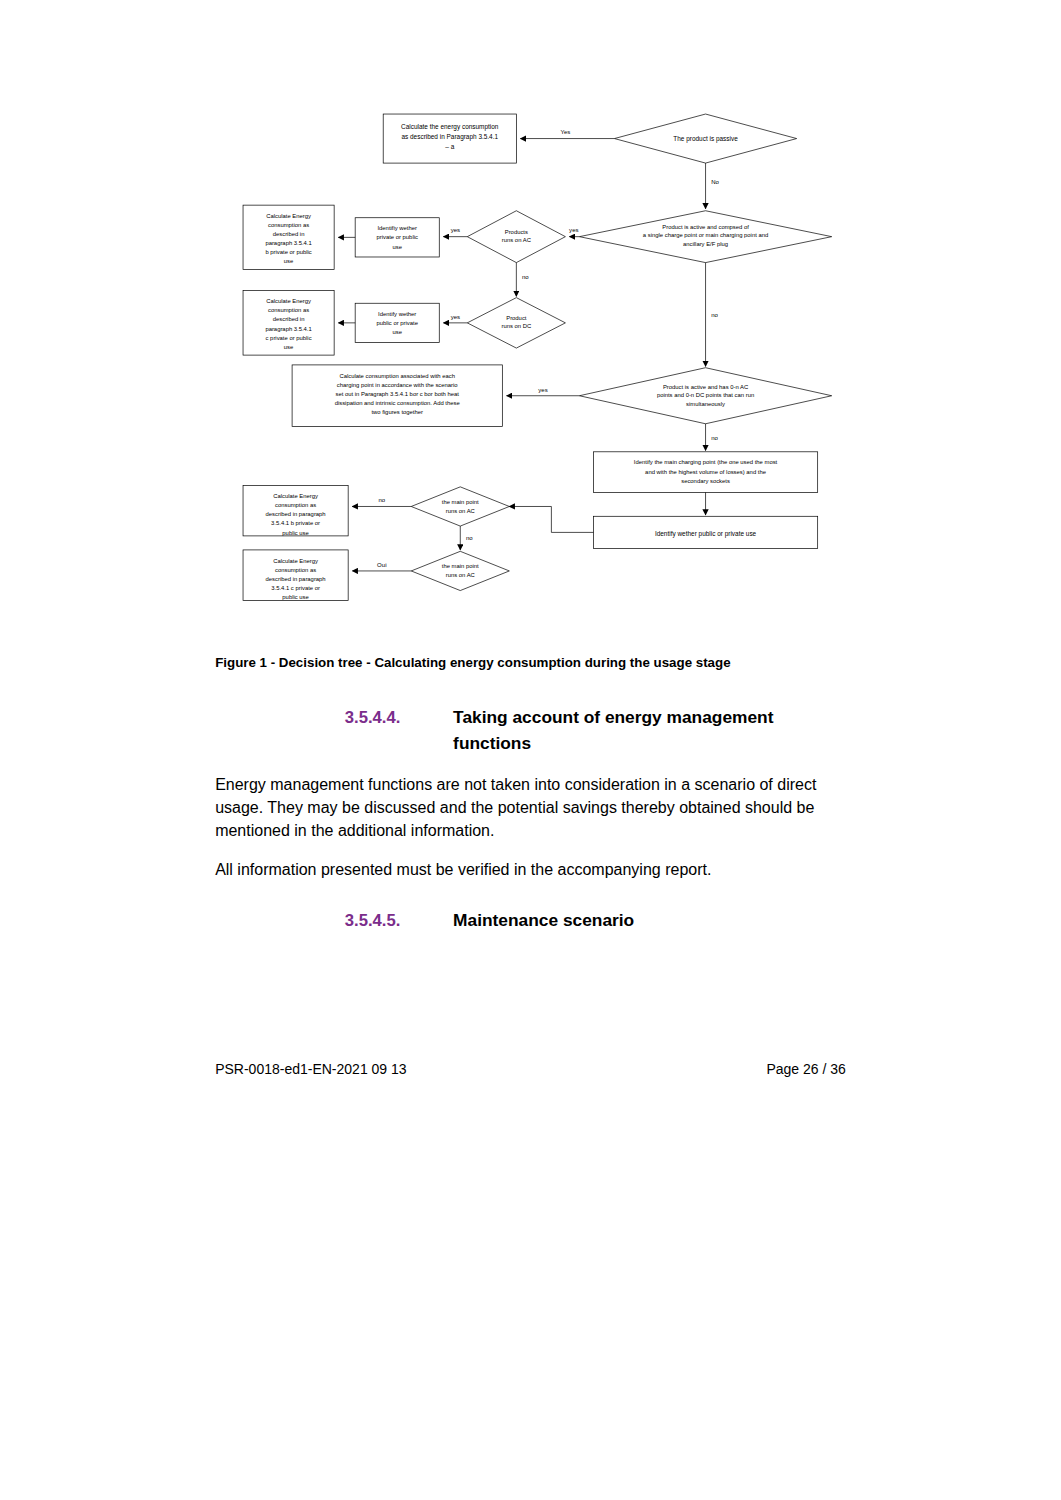The product is passive Calculate the energy consumption as described in Paragraph 3.5.4.1 – a Yes No Product is active and compsed of a single charge point or main charging point and ancillary E/F plug Products runs on AC yes Identifiy wether private or public use yes Calculate Energy consumption as described in paragraph 3.5.4.1 b private or public use no Product runs on DC Identify wether public or private use yes Calculate Energy consumption as described in paragraph 3.5.4.1 c private or public use no Product is active and has 0-n AC points and 0-n DC points that can run simultaneously Calculate consumption associated with each charging point in accordance with the scenario set out in Paragraph 3.5.4.1 bor c bor both heat dissipation and intrinsic consumption. Add these two figures together yes no Identify the main charging point (the one used the most and with the highest volume of losses) and the secondary sockets Identify wether public or private use the main point runs on AC Calculate Energy consumption as described in paragraph 3.5.4.1 b private or public use no no the main point runs on AC Calculate Energy consumption as described in paragraph 3.5.4.1 c private or public use Oui
Figure 1 - Decision tree - Calculating energy consumption during the usage stage
3.5.4.4. Taking account of energy management functions
Energy management functions are not taken into consideration in a scenario of direct usage. They may be discussed and the potential savings thereby obtained should be mentioned in the additional information.
All information presented must be verified in the accompanying report.
3.5.4.5. Maintenance scenario
PSR-0018-ed1-EN-2021 09 13 Page 26 / 36